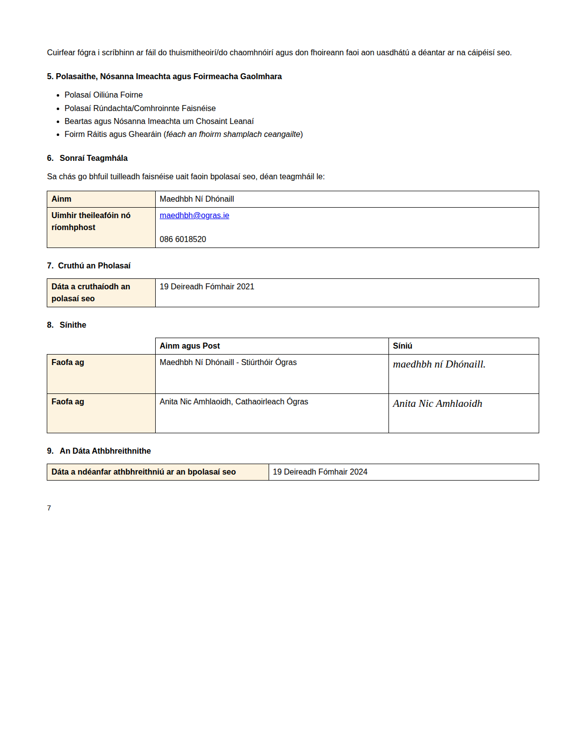Cuirfear fógra i scríbhinn ar fáil do thuismitheoirí/do chaomhnóirí agus don fhoireann faoi aon uasdhátú a déantar ar na cáipéisí seo.
5. Polasaithe, Nósanna Imeachta agus Foirmeacha Gaolmhara
Polasaí Oiliúna Foirne
Polasaí Rúndachta/Comhroinnte Faisnéise
Beartas agus Nósanna Imeachta um Chosaint Leanaí
Foirm Ráitis agus Ghearáin (féach an fhoirm shamplach ceangailte)
6. Sonraí Teagmhála
Sa chás go bhfuil tuilleadh faisnéise uait faoin bpolasaí seo, déan teagmháil le:
| Ainm | Maedhbh Ní Dhónaill |
| Uimhir theileafóin nó ríomhphost | maedhbh@ogras.ie 086 6018520 |
7. Cruthú an Pholasaí
| Dáta a cruthaíodh an polasaí seo | 19 Deireadh Fómhair 2021 |
8. Sínithe
| | Ainm agus Post | Síniú |
| Faofa ag | Maedhbh Ní Dhónaill - Stiúrthóir Ógras | maedhbh ní Dhónaill. |
| Faofa ag | Anita Nic Amhlaoidh, Cathaoirleach Ógras | Anita Nic Amhlaoidh |
9. An Dáta Athbhreithnithe
| Dáta a ndéanfar athbhreithniú ar an bpolasaí seo | 19 Deireadh Fómhair 2024 |
7